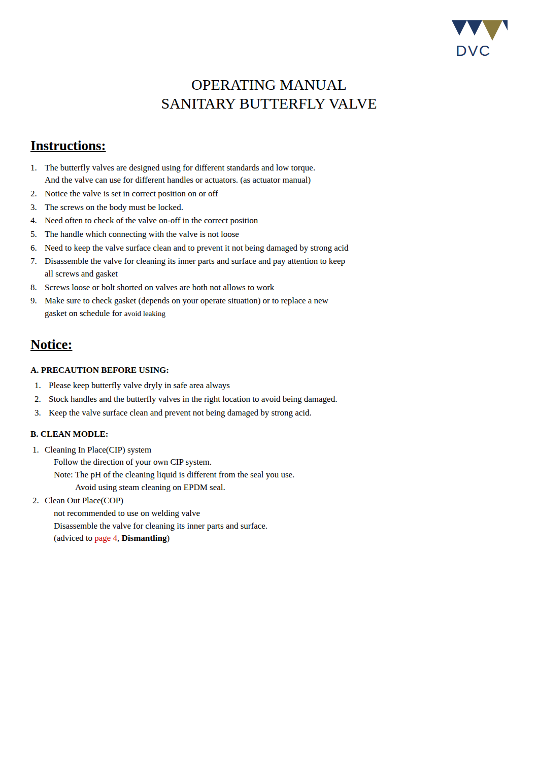DVC
OPERATING MANUAL
SANITARY BUTTERFLY VALVE
Instructions:
The butterfly valves are designed using for different standards and low torque.
And the valve can use for different handles or actuators. (as actuator manual)
Notice the valve is set in correct position on or off
The screws on the body must be locked.
Need often to check of the valve on-off in the correct position
The handle which connecting with the valve is not loose
Need to keep the valve surface clean and to prevent it not being damaged by strong acid
Disassemble the valve for cleaning its inner parts and surface and pay attention to keep all screws and gasket
Screws loose or bolt shorted on valves are both not allows to work
Make sure to check gasket (depends on your operate situation) or to replace a new gasket on schedule for avoid leaking
Notice:
A. PRECAUTION BEFORE USING:
Please keep butterfly valve dryly in safe area always
Stock handles and the butterfly valves in the right location to avoid being damaged.
Keep the valve surface clean and prevent not being damaged by strong acid.
B. CLEAN MODLE:
Cleaning In Place(CIP) system
Follow the direction of your own CIP system.
Note: The pH of the cleaning liquid is different from the seal you use.
Avoid using steam cleaning on EPDM seal.
Clean Out Place(COP)
not recommended to use on welding valve
Disassemble the valve for cleaning its inner parts and surface.
(adviced to page 4, Dismantling)